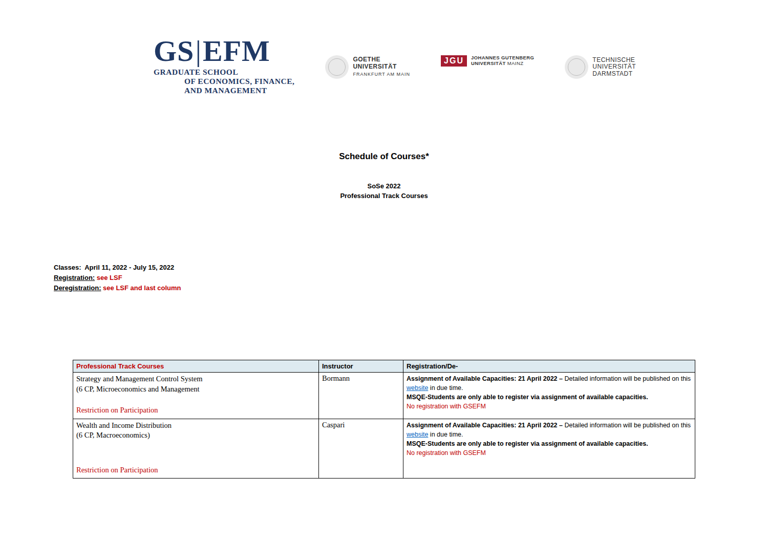GS|EFM GRADUATE SCHOOL OF ECONOMICS, FINANCE, AND MANAGEMENT
GOETHE UNIVERSITÄT FRANKFURT AM MAIN
JGU JOHANNES GUTENBERG
UNIVERSITÄT MAINZ
TECHNISCHE
UNIVERSITÄT
DARMSTADT
Schedule of Courses*
SoSe 2022
Professional Track Courses
Classes: April 11, 2022 - July 15, 2022
Registration: see LSF
Deregistration: see LSF and last column
| Professional Track Courses | Instructor | Registration/De- |
| --- | --- | --- |
| Strategy and Management Control System (6 CP, Microeconomics and Management Restriction on Participation | Bormann | Assignment of Available Capacities: 21 April 2022 – Detailed information will be published on this website in due time. MSQE-Students are only able to register via assignment of available capacities. No registration with GSEFM |
| Wealth and Income Distribution (6 CP, Macroeconomics) Restriction on Participation | Caspari | Assignment of Available Capacities: 21 April 2022 – Detailed information will be published on this website in due time. MSQE-Students are only able to register via assignment of available capacities. No registration with GSEFM |